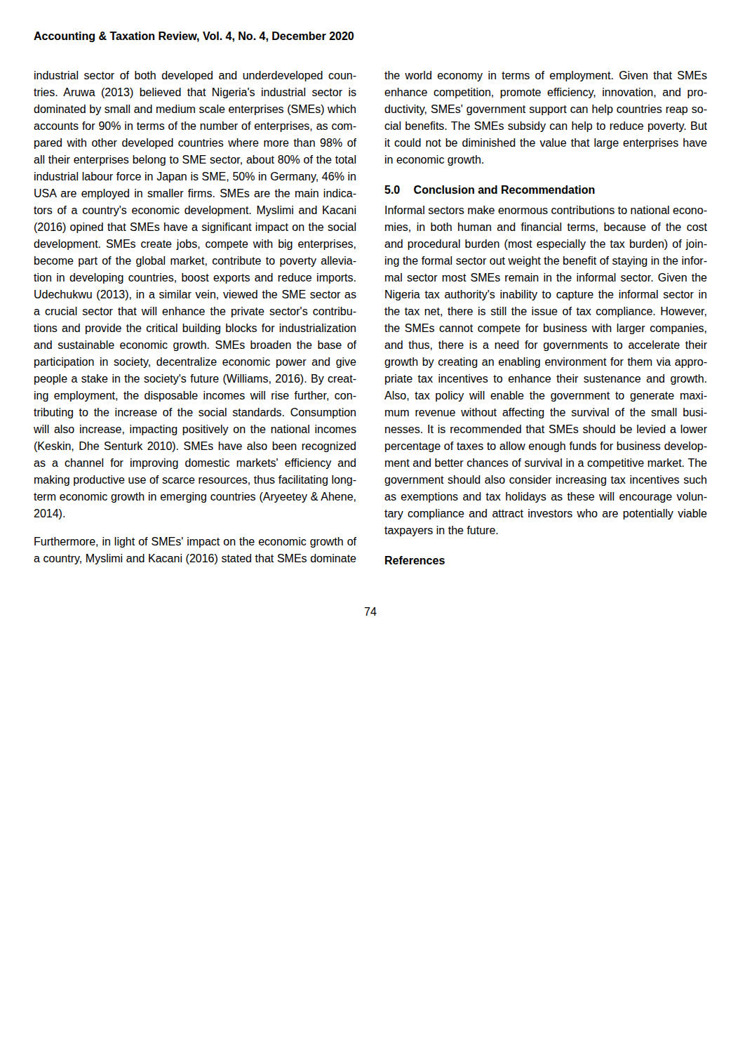Accounting & Taxation Review, Vol. 4, No. 4, December 2020
industrial sector of both developed and underdeveloped countries. Aruwa (2013) believed that Nigeria's industrial sector is dominated by small and medium scale enterprises (SMEs) which accounts for 90% in terms of the number of enterprises, as compared with other developed countries where more than 98% of all their enterprises belong to SME sector, about 80% of the total industrial labour force in Japan is SME, 50% in Germany, 46% in USA are employed in smaller firms. SMEs are the main indicators of a country's economic development. Myslimi and Kacani (2016) opined that SMEs have a significant impact on the social development. SMEs create jobs, compete with big enterprises, become part of the global market, contribute to poverty alleviation in developing countries, boost exports and reduce imports. Udechukwu (2013), in a similar vein, viewed the SME sector as a crucial sector that will enhance the private sector's contributions and provide the critical building blocks for industrialization and sustainable economic growth. SMEs broaden the base of participation in society, decentralize economic power and give people a stake in the society's future (Williams, 2016). By creating employment, the disposable incomes will rise further, contributing to the increase of the social standards. Consumption will also increase, impacting positively on the national incomes (Keskin, Dhe Senturk 2010). SMEs have also been recognized as a channel for improving domestic markets' efficiency and making productive use of scarce resources, thus facilitating long-term economic growth in emerging countries (Aryeetey & Ahene, 2014).
Furthermore, in light of SMEs' impact on the economic growth of a country, Myslimi and Kacani (2016) stated that SMEs dominate the world economy in terms of employment. Given that SMEs enhance competition, promote efficiency, innovation, and productivity, SMEs' government support can help countries reap social benefits. The SMEs subsidy can help to reduce poverty. But it could not be diminished the value that large enterprises have in economic growth.
5.0 Conclusion and Recommendation
Informal sectors make enormous contributions to national economies, in both human and financial terms, because of the cost and procedural burden (most especially the tax burden) of joining the formal sector out weight the benefit of staying in the informal sector most SMEs remain in the informal sector. Given the Nigeria tax authority's inability to capture the informal sector in the tax net, there is still the issue of tax compliance. However, the SMEs cannot compete for business with larger companies, and thus, there is a need for governments to accelerate their growth by creating an enabling environment for them via appropriate tax incentives to enhance their sustenance and growth. Also, tax policy will enable the government to generate maximum revenue without affecting the survival of the small businesses. It is recommended that SMEs should be levied a lower percentage of taxes to allow enough funds for business development and better chances of survival in a competitive market. The government should also consider increasing tax incentives such as exemptions and tax holidays as these will encourage voluntary compliance and attract investors who are potentially viable taxpayers in the future.
References
74